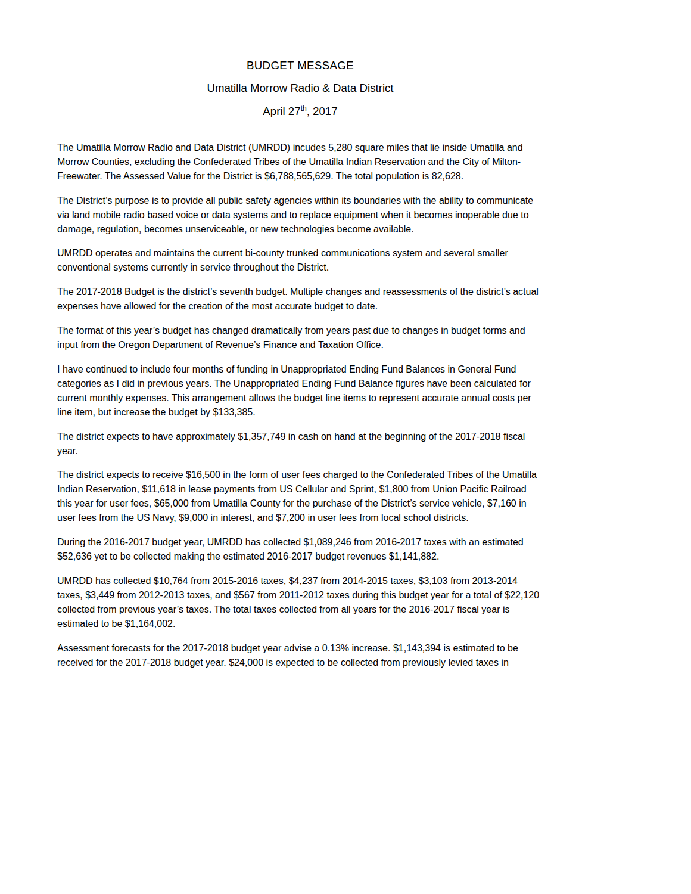BUDGET MESSAGE
Umatilla Morrow Radio & Data District
April 27th, 2017
The Umatilla Morrow Radio and Data District (UMRDD) incudes 5,280 square miles that lie inside Umatilla and Morrow Counties, excluding the Confederated Tribes of the Umatilla Indian Reservation and the City of Milton-Freewater. The Assessed Value for the District is $6,788,565,629. The total population is 82,628.
The District’s purpose is to provide all public safety agencies within its boundaries with the ability to communicate via land mobile radio based voice or data systems and to replace equipment when it becomes inoperable due to damage, regulation, becomes unserviceable, or new technologies become available.
UMRDD operates and maintains the current bi-county trunked communications system and several smaller conventional systems currently in service throughout the District.
The 2017-2018 Budget is the district’s seventh budget. Multiple changes and reassessments of the district’s actual expenses have allowed for the creation of the most accurate budget to date.
The format of this year’s budget has changed dramatically from years past due to changes in budget forms and input from the Oregon Department of Revenue’s Finance and Taxation Office.
I have continued to include four months of funding in Unappropriated Ending Fund Balances in General Fund categories as I did in previous years. The Unappropriated Ending Fund Balance figures have been calculated for current monthly expenses. This arrangement allows the budget line items to represent accurate annual costs per line item, but increase the budget by $133,385.
The district expects to have approximately $1,357,749 in cash on hand at the beginning of the 2017-2018 fiscal year.
The district expects to receive $16,500 in the form of user fees charged to the Confederated Tribes of the Umatilla Indian Reservation, $11,618 in lease payments from US Cellular and Sprint, $1,800 from Union Pacific Railroad this year for user fees, $65,000 from Umatilla County for the purchase of the District’s service vehicle, $7,160 in user fees from the US Navy, $9,000 in interest, and $7,200 in user fees from local school districts.
During the 2016-2017 budget year, UMRDD has collected $1,089,246 from 2016-2017 taxes with an estimated $52,636 yet to be collected making the estimated 2016-2017 budget revenues $1,141,882.
UMRDD has collected $10,764 from 2015-2016 taxes, $4,237 from 2014-2015 taxes, $3,103 from 2013-2014 taxes, $3,449 from 2012-2013 taxes, and $567 from 2011-2012 taxes during this budget year for a total of $22,120 collected from previous year’s taxes. The total taxes collected from all years for the 2016-2017 fiscal year is estimated to be $1,164,002.
Assessment forecasts for the 2017-2018 budget year advise a 0.13% increase. $1,143,394 is estimated to be received for the 2017-2018 budget year. $24,000 is expected to be collected from previously levied taxes in